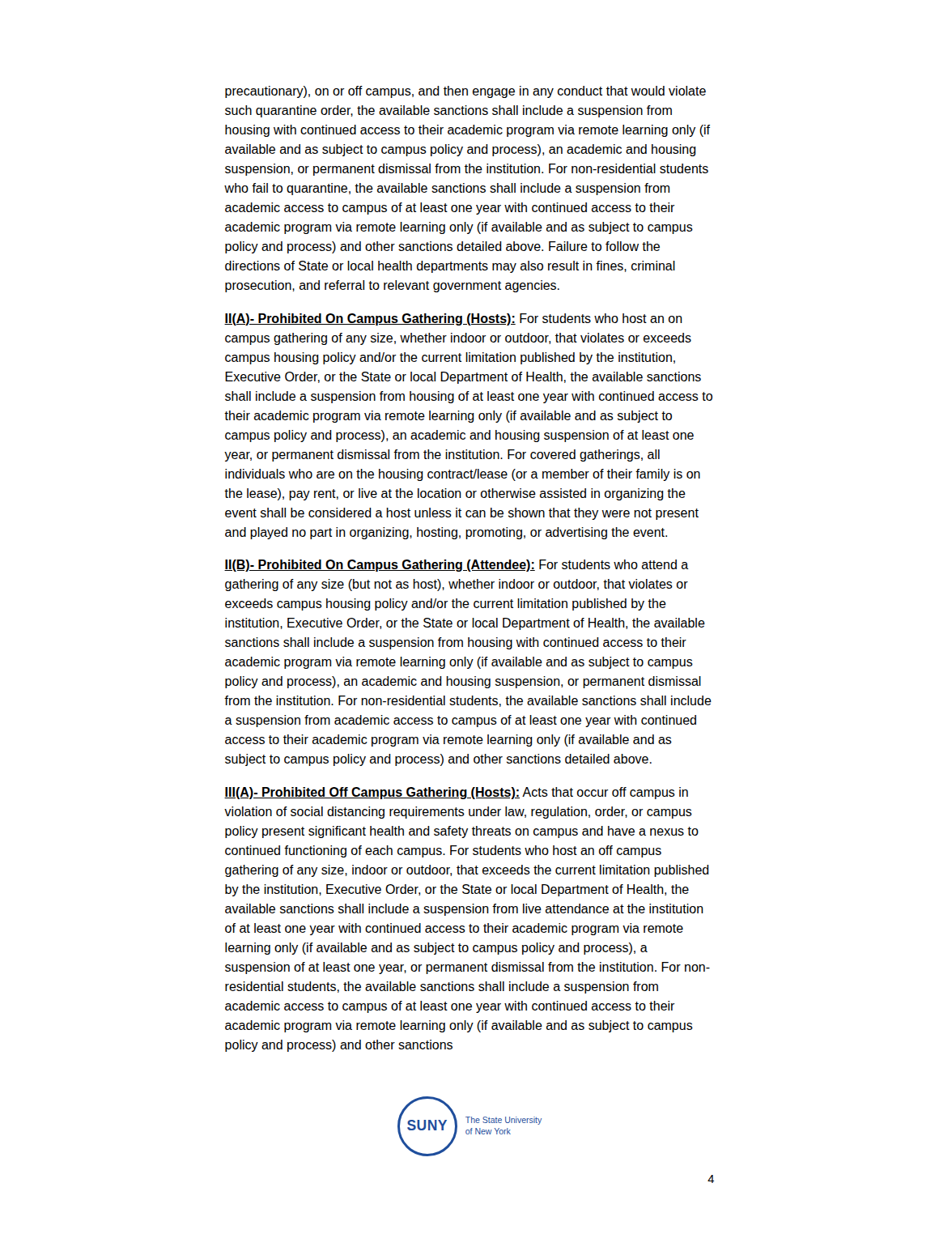precautionary), on or off campus, and then engage in any conduct that would violate such quarantine order, the available sanctions shall include a suspension from housing with continued access to their academic program via remote learning only (if available and as subject to campus policy and process), an academic and housing suspension, or permanent dismissal from the institution. For non-residential students who fail to quarantine, the available sanctions shall include a suspension from academic access to campus of at least one year with continued access to their academic program via remote learning only (if available and as subject to campus policy and process) and other sanctions detailed above. Failure to follow the directions of State or local health departments may also result in fines, criminal prosecution, and referral to relevant government agencies.
II(A)- Prohibited On Campus Gathering (Hosts): For students who host an on campus gathering of any size, whether indoor or outdoor, that violates or exceeds campus housing policy and/or the current limitation published by the institution, Executive Order, or the State or local Department of Health, the available sanctions shall include a suspension from housing of at least one year with continued access to their academic program via remote learning only (if available and as subject to campus policy and process), an academic and housing suspension of at least one year, or permanent dismissal from the institution. For covered gatherings, all individuals who are on the housing contract/lease (or a member of their family is on the lease), pay rent, or live at the location or otherwise assisted in organizing the event shall be considered a host unless it can be shown that they were not present and played no part in organizing, hosting, promoting, or advertising the event.
II(B)- Prohibited On Campus Gathering (Attendee): For students who attend a gathering of any size (but not as host), whether indoor or outdoor, that violates or exceeds campus housing policy and/or the current limitation published by the institution, Executive Order, or the State or local Department of Health, the available sanctions shall include a suspension from housing with continued access to their academic program via remote learning only (if available and as subject to campus policy and process), an academic and housing suspension, or permanent dismissal from the institution. For non-residential students, the available sanctions shall include a suspension from academic access to campus of at least one year with continued access to their academic program via remote learning only (if available and as subject to campus policy and process) and other sanctions detailed above.
III(A)- Prohibited Off Campus Gathering (Hosts): Acts that occur off campus in violation of social distancing requirements under law, regulation, order, or campus policy present significant health and safety threats on campus and have a nexus to continued functioning of each campus. For students who host an off campus gathering of any size, indoor or outdoor, that exceeds the current limitation published by the institution, Executive Order, or the State or local Department of Health, the available sanctions shall include a suspension from live attendance at the institution of at least one year with continued access to their academic program via remote learning only (if available and as subject to campus policy and process), a suspension of at least one year, or permanent dismissal from the institution. For non-residential students, the available sanctions shall include a suspension from academic access to campus of at least one year with continued access to their academic program via remote learning only (if available and as subject to campus policy and process) and other sanctions
SUNY
The State University of New York
4